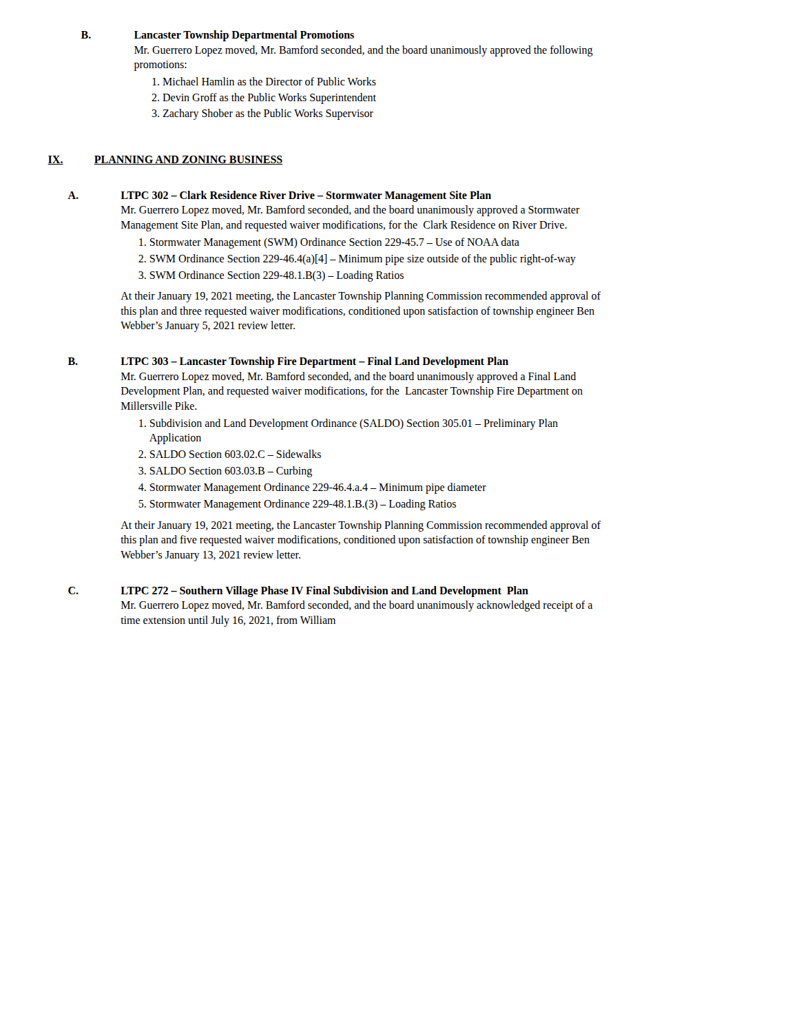B.
Lancaster Township Departmental Promotions
Mr. Guerrero Lopez moved, Mr. Bamford seconded, and the board unanimously approved the following promotions:
Michael Hamlin as the Director of Public Works
Devin Groff as the Public Works Superintendent
Zachary Shober as the Public Works Supervisor
IX.
PLANNING AND ZONING BUSINESS
A.
LTPC 302 – Clark Residence River Drive – Stormwater Management Site Plan
Mr. Guerrero Lopez moved, Mr. Bamford seconded, and the board unanimously approved a Stormwater Management Site Plan, and requested waiver modifications, for the Clark Residence on River Drive.
Stormwater Management (SWM) Ordinance Section 229-45.7 – Use of NOAA data
SWM Ordinance Section 229-46.4(a)[4] – Minimum pipe size outside of the public right-of-way
SWM Ordinance Section 229-48.1.B(3) – Loading Ratios
At their January 19, 2021 meeting, the Lancaster Township Planning Commission recommended approval of this plan and three requested waiver modifications, conditioned upon satisfaction of township engineer Ben Webber’s January 5, 2021 review letter.
B.
LTPC 303 – Lancaster Township Fire Department – Final Land Development Plan
Mr. Guerrero Lopez moved, Mr. Bamford seconded, and the board unanimously approved a Final Land Development Plan, and requested waiver modifications, for the Lancaster Township Fire Department on Millersville Pike.
Subdivision and Land Development Ordinance (SALDO) Section 305.01 – Preliminary Plan Application
SALDO Section 603.02.C – Sidewalks
SALDO Section 603.03.B – Curbing
Stormwater Management Ordinance 229-46.4.a.4 – Minimum pipe diameter
Stormwater Management Ordinance 229-48.1.B.(3) – Loading Ratios
At their January 19, 2021 meeting, the Lancaster Township Planning Commission recommended approval of this plan and five requested waiver modifications, conditioned upon satisfaction of township engineer Ben Webber’s January 13, 2021 review letter.
C.
LTPC 272 – Southern Village Phase IV Final Subdivision and Land Development Plan
Mr. Guerrero Lopez moved, Mr. Bamford seconded, and the board unanimously acknowledged receipt of a time extension until July 16, 2021, from William